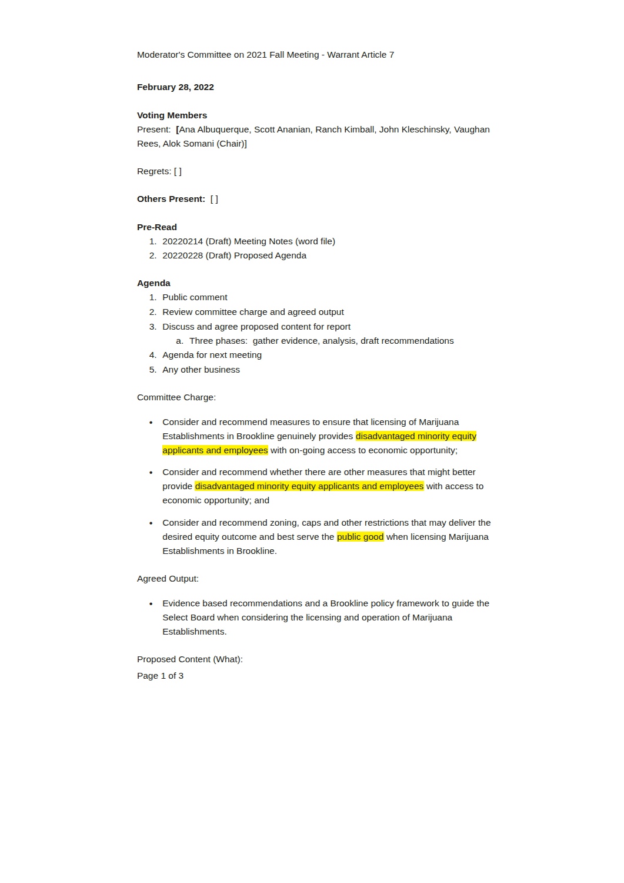Moderator's Committee on 2021 Fall Meeting - Warrant Article 7
February 28, 2022
Voting Members
Present: [Ana Albuquerque, Scott Ananian, Ranch Kimball, John Kleschinsky, Vaughan Rees, Alok Somani (Chair)]
Regrets: [ ]
Others Present:
[ ]
Pre-Read
20220214 (Draft) Meeting Notes (word file)
20220228 (Draft) Proposed Agenda
Agenda
Public comment
Review committee charge and agreed output
Discuss and agree proposed content for report
Three phases: gather evidence, analysis, draft recommendations
Agenda for next meeting
Any other business
Committee Charge:
Consider and recommend measures to ensure that licensing of Marijuana Establishments in Brookline genuinely provides disadvantaged minority equity applicants and employees with on-going access to economic opportunity;
Consider and recommend whether there are other measures that might better provide disadvantaged minority equity applicants and employees with access to economic opportunity; and
Consider and recommend zoning, caps and other restrictions that may deliver the desired equity outcome and best serve the public good when licensing Marijuana Establishments in Brookline.
Agreed Output:
Evidence based recommendations and a Brookline policy framework to guide the Select Board when considering the licensing and operation of Marijuana Establishments.
Proposed Content (What):
Page 1 of 3